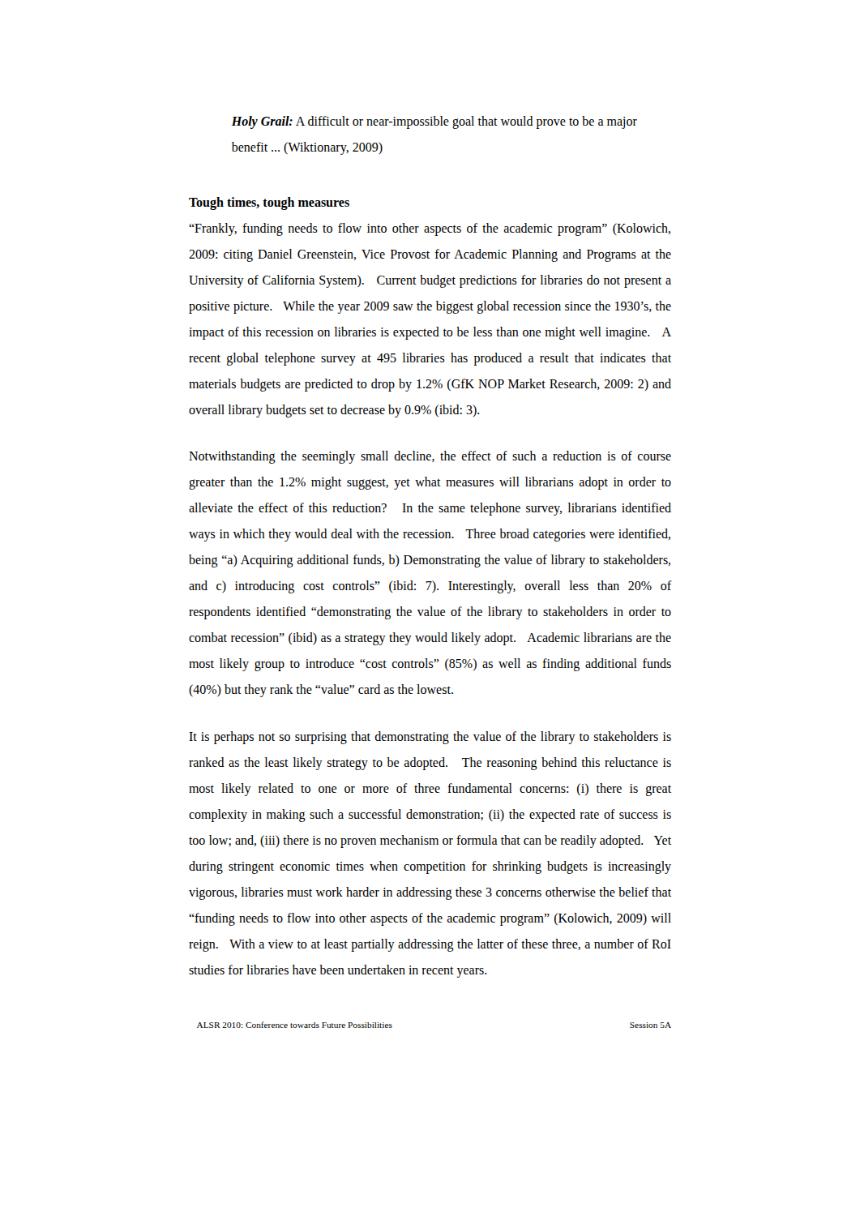Holy Grail: A difficult or near-impossible goal that would prove to be a major benefit ... (Wiktionary, 2009)
Tough times, tough measures
“Frankly, funding needs to flow into other aspects of the academic program” (Kolowich, 2009: citing Daniel Greenstein, Vice Provost for Academic Planning and Programs at the University of California System). Current budget predictions for libraries do not present a positive picture. While the year 2009 saw the biggest global recession since the 1930’s, the impact of this recession on libraries is expected to be less than one might well imagine. A recent global telephone survey at 495 libraries has produced a result that indicates that materials budgets are predicted to drop by 1.2% (GfK NOP Market Research, 2009: 2) and overall library budgets set to decrease by 0.9% (ibid: 3).
Notwithstanding the seemingly small decline, the effect of such a reduction is of course greater than the 1.2% might suggest, yet what measures will librarians adopt in order to alleviate the effect of this reduction? In the same telephone survey, librarians identified ways in which they would deal with the recession. Three broad categories were identified, being “a) Acquiring additional funds, b) Demonstrating the value of library to stakeholders, and c) introducing cost controls” (ibid: 7). Interestingly, overall less than 20% of respondents identified “demonstrating the value of the library to stakeholders in order to combat recession” (ibid) as a strategy they would likely adopt. Academic librarians are the most likely group to introduce “cost controls” (85%) as well as finding additional funds (40%) but they rank the “value” card as the lowest.
It is perhaps not so surprising that demonstrating the value of the library to stakeholders is ranked as the least likely strategy to be adopted. The reasoning behind this reluctance is most likely related to one or more of three fundamental concerns: (i) there is great complexity in making such a successful demonstration; (ii) the expected rate of success is too low; and, (iii) there is no proven mechanism or formula that can be readily adopted. Yet during stringent economic times when competition for shrinking budgets is increasingly vigorous, libraries must work harder in addressing these 3 concerns otherwise the belief that “funding needs to flow into other aspects of the academic program” (Kolowich, 2009) will reign. With a view to at least partially addressing the latter of these three, a number of RoI studies for libraries have been undertaken in recent years.
ALSR 2010: Conference towards Future Possibilities Session 5A